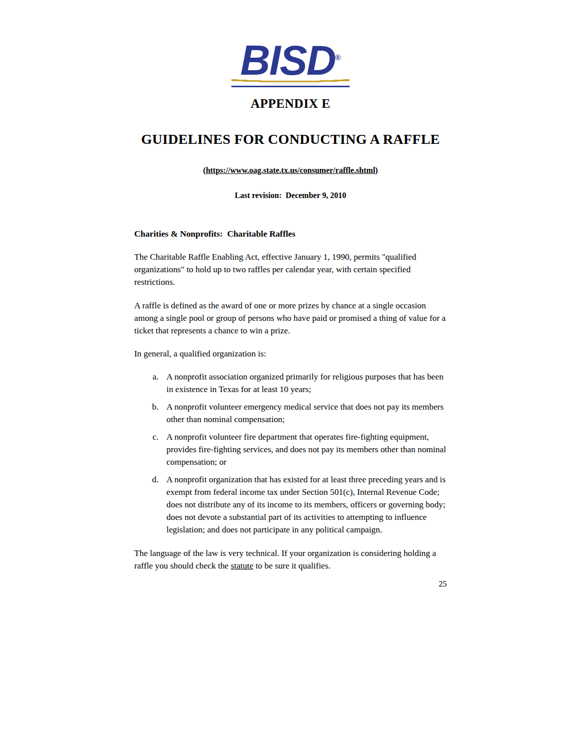BISD®
APPENDIX E
GUIDELINES FOR CONDUCTING A RAFFLE
(https://www.oag.state.tx.us/consumer/raffle.shtml)
Last revision: December 9, 2010
Charities & Nonprofits: Charitable Raffles
The Charitable Raffle Enabling Act, effective January 1, 1990, permits "qualified organizations" to hold up to two raffles per calendar year, with certain specified restrictions.
A raffle is defined as the award of one or more prizes by chance at a single occasion among a single pool or group of persons who have paid or promised a thing of value for a ticket that represents a chance to win a prize.
In general, a qualified organization is:
A nonprofit association organized primarily for religious purposes that has been in existence in Texas for at least 10 years;
A nonprofit volunteer emergency medical service that does not pay its members other than nominal compensation;
A nonprofit volunteer fire department that operates fire-fighting equipment, provides fire-fighting services, and does not pay its members other than nominal compensation; or
A nonprofit organization that has existed for at least three preceding years and is exempt from federal income tax under Section 501(c), Internal Revenue Code; does not distribute any of its income to its members, officers or governing body; does not devote a substantial part of its activities to attempting to influence legislation; and does not participate in any political campaign.
The language of the law is very technical. If your organization is considering holding a raffle you should check the statute to be sure it qualifies.
25